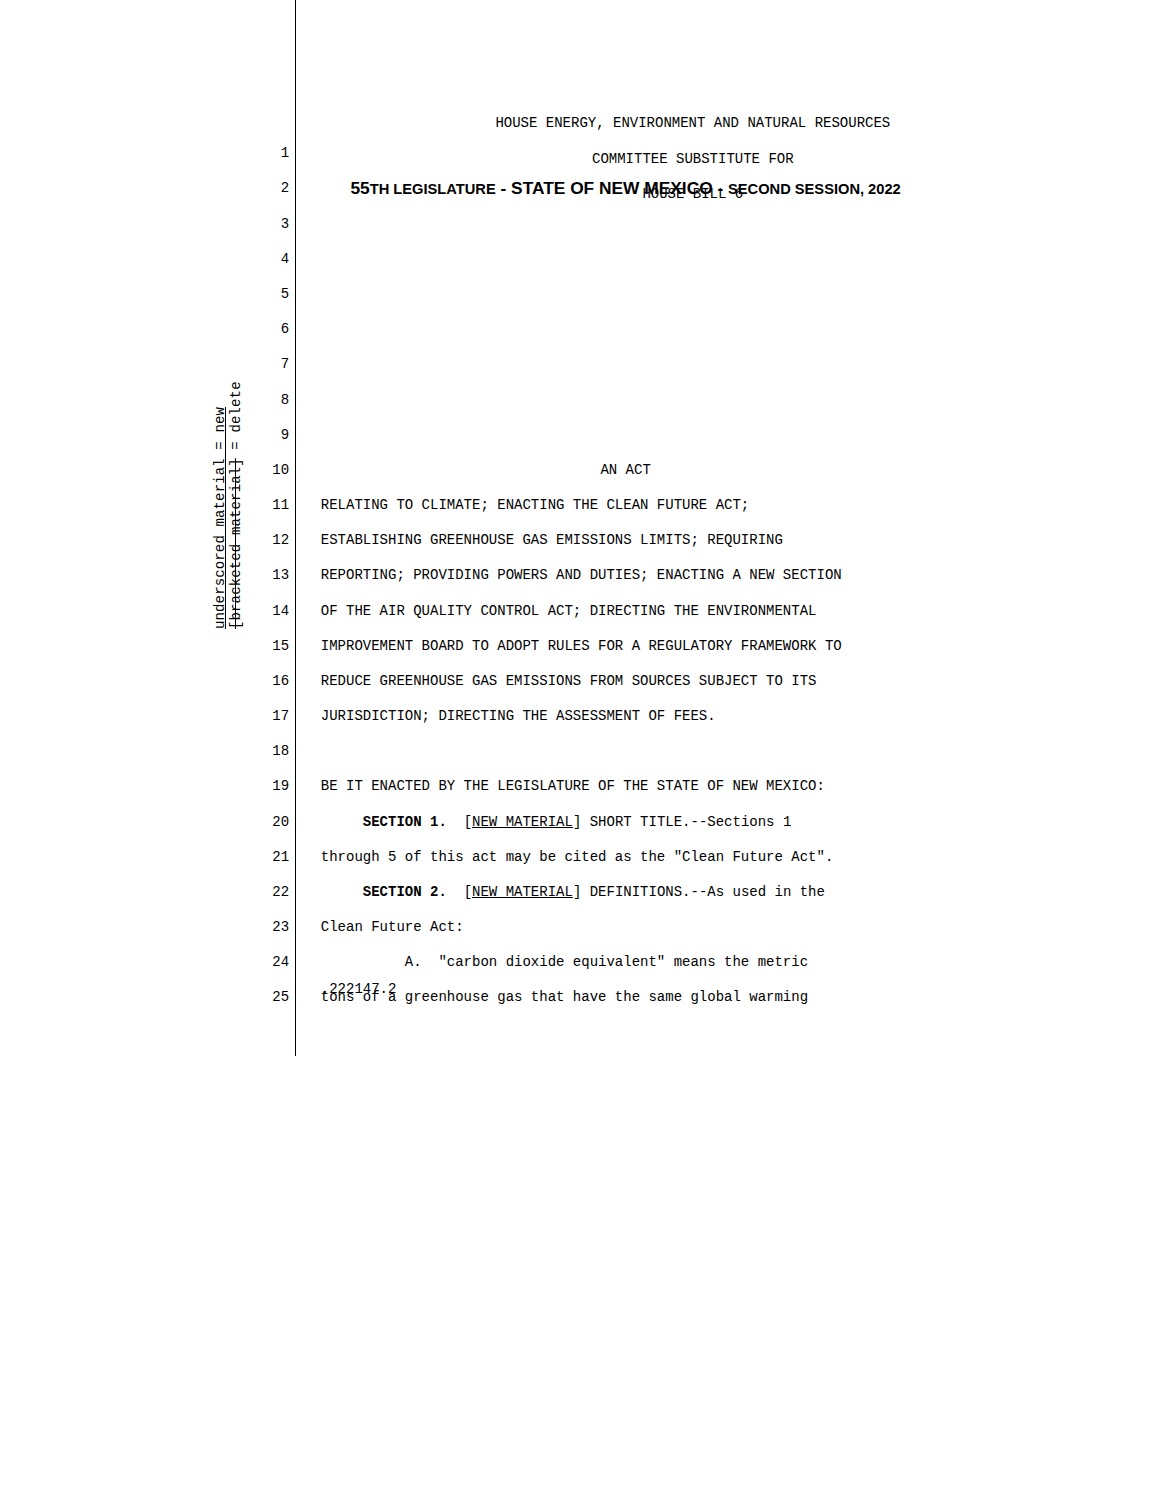underscored material = new
[bracketed material] = delete
1
2
3
4
5
6
7
8
9
10
11
12
13
14
15
16
17
18
19
20
21
22
23
24
25
HOUSE ENERGY, ENVIRONMENT AND NATURAL RESOURCES
COMMITTEE SUBSTITUTE FOR
HOUSE BILL 6
55 TH LEGISLATURE - STATE OF NEW MEXICO - SECOND SESSION, 2022
AN ACT
RELATING TO CLIMATE; ENACTING THE CLEAN FUTURE ACT;
ESTABLISHING GREENHOUSE GAS EMISSIONS LIMITS; REQUIRING
REPORTING; PROVIDING POWERS AND DUTIES; ENACTING A NEW SECTION
OF THE AIR QUALITY CONTROL ACT; DIRECTING THE ENVIRONMENTAL
IMPROVEMENT BOARD TO ADOPT RULES FOR A REGULATORY FRAMEWORK TO
REDUCE GREENHOUSE GAS EMISSIONS FROM SOURCES SUBJECT TO ITS
JURISDICTION; DIRECTING THE ASSESSMENT OF FEES.
BE IT ENACTED BY THE LEGISLATURE OF THE STATE OF NEW MEXICO:
SECTION 1. [NEW MATERIAL] SHORT TITLE.--Sections 1
through 5 of this act may be cited as the "Clean Future Act".
SECTION 2. [NEW MATERIAL] DEFINITIONS.--As used in the
Clean Future Act:
A. "carbon dioxide equivalent" means the metric
tons of a greenhouse gas that have the same global warming
.222147.2